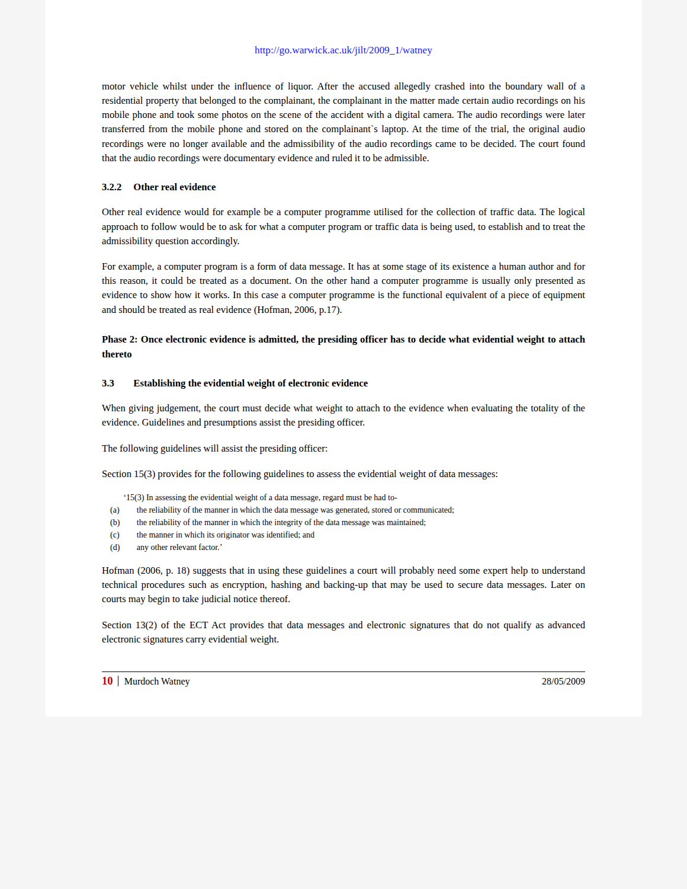http://go.warwick.ac.uk/jilt/2009_1/watney
motor vehicle whilst under the influence of liquor. After the accused allegedly crashed into the boundary wall of a residential property that belonged to the complainant, the complainant in the matter made certain audio recordings on his mobile phone and took some photos on the scene of the accident with a digital camera. The audio recordings were later transferred from the mobile phone and stored on the complainant`s laptop. At the time of the trial, the original audio recordings were no longer available and the admissibility of the audio recordings came to be decided. The court found that the audio recordings were documentary evidence and ruled it to be admissible.
3.2.2 Other real evidence
Other real evidence would for example be a computer programme utilised for the collection of traffic data. The logical approach to follow would be to ask for what a computer program or traffic data is being used, to establish and to treat the admissibility question accordingly.
For example, a computer program is a form of data message. It has at some stage of its existence a human author and for this reason, it could be treated as a document. On the other hand a computer programme is usually only presented as evidence to show how it works. In this case a computer programme is the functional equivalent of a piece of equipment and should be treated as real evidence (Hofman, 2006, p.17).
Phase 2: Once electronic evidence is admitted, the presiding officer has to decide what evidential weight to attach thereto
3.3 Establishing the evidential weight of electronic evidence
When giving judgement, the court must decide what weight to attach to the evidence when evaluating the totality of the evidence. Guidelines and presumptions assist the presiding officer.
The following guidelines will assist the presiding officer:
Section 15(3) provides for the following guidelines to assess the evidential weight of data messages:
‘15(3) In assessing the evidential weight of a data message, regard must be had to-
(a) the reliability of the manner in which the data message was generated, stored or communicated;
(b) the reliability of the manner in which the integrity of the data message was maintained;
(c) the manner in which its originator was identified; and
(d) any other relevant factor.’
Hofman (2006, p. 18) suggests that in using these guidelines a court will probably need some expert help to understand technical procedures such as encryption, hashing and backing-up that may be used to secure data messages. Later on courts may begin to take judicial notice thereof.
Section 13(2) of the ECT Act provides that data messages and electronic signatures that do not qualify as advanced electronic signatures carry evidential weight.
10 Murdoch Watney 28/05/2009